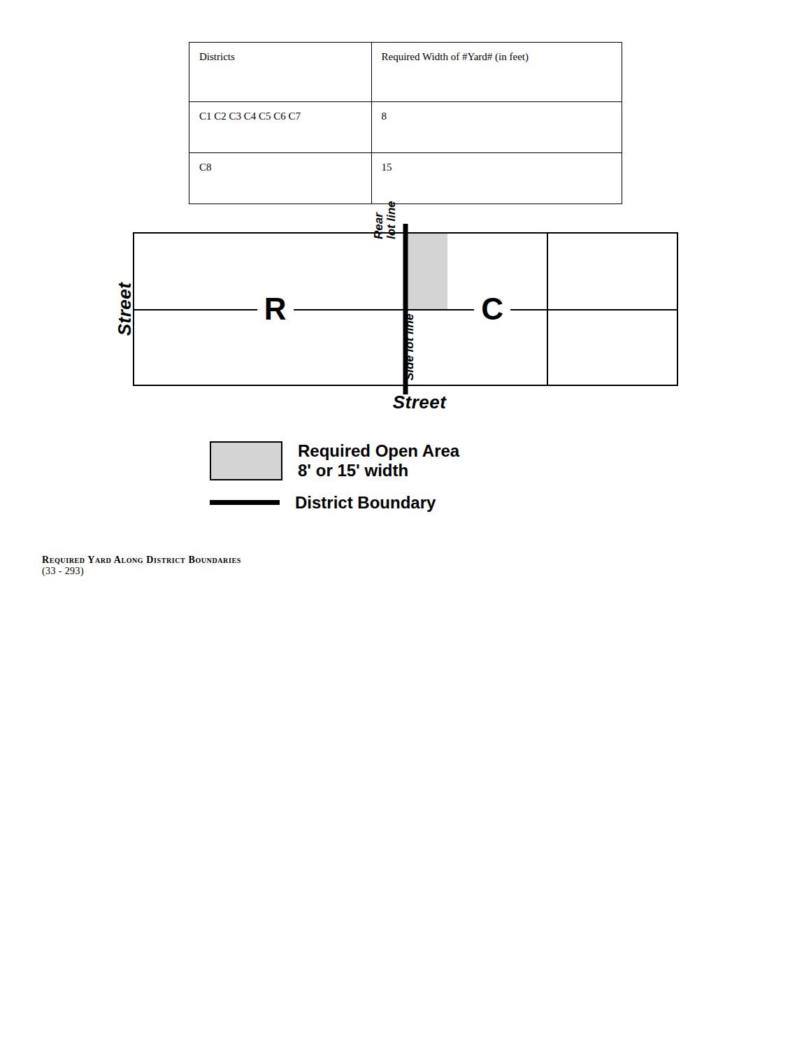| Districts | Required Width of #Yard# (in feet) |
| C1 C2 C3 C4 C5 C6 C7 | 8 |
| C8 | 15 |
Street
R
C
Rear
lot line
Side lot line
Street
Required Open Area
8' or 15' width
District Boundary
Required Yard Along District Boundaries
(33 - 293)